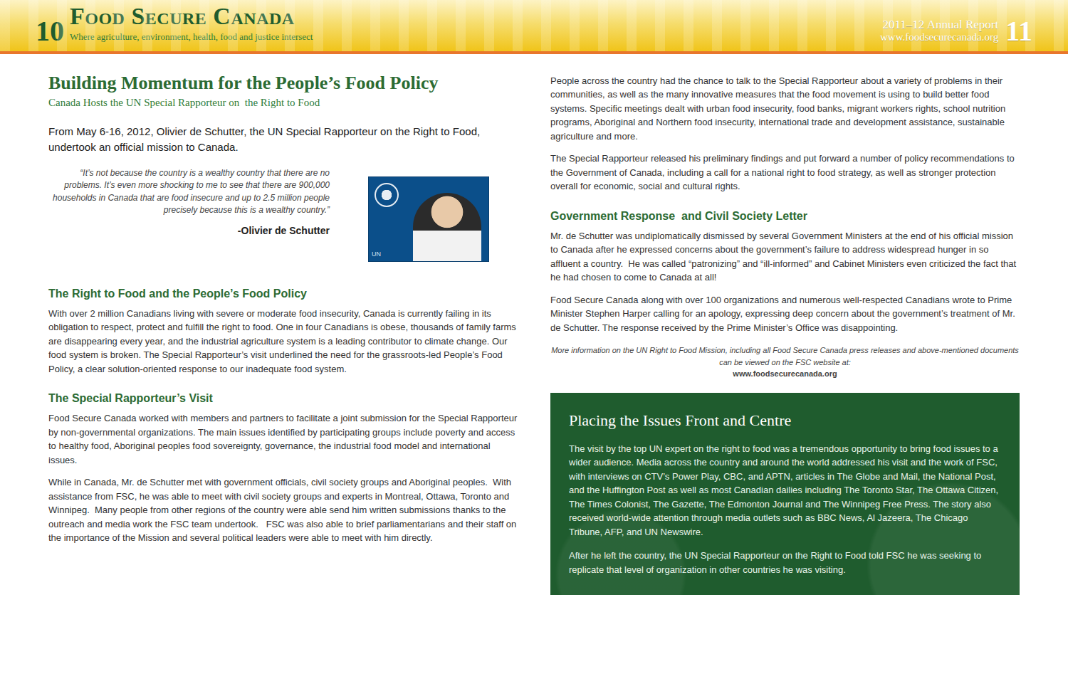10
Food Secure Canada
Where agriculture, environment, health, food and justice intersect
2011–12 Annual Report
www.foodsecurecanada.org
11
Building Momentum for the People’s Food Policy
Canada Hosts the UN Special Rapporteur on the Right to Food
From May 6-16, 2012, Olivier de Schutter, the UN Special Rapporteur on the Right to Food, undertook an official mission to Canada.
“It’s not because the country is a wealthy country that there are no problems. It’s even more shocking to me to see that there are 900,000 households in Canada that are food insecure and up to 2.5 million people precisely because this is a wealthy country.” -Olivier de Schutter
UN
The Right to Food and the People’s Food Policy
With over 2 million Canadians living with severe or moderate food insecurity, Canada is currently failing in its obligation to respect, protect and fulfill the right to food. One in four Canadians is obese, thousands of family farms are disappearing every year, and the industrial agriculture system is a leading contributor to climate change. Our food system is broken. The Special Rapporteur’s visit underlined the need for the grassroots-led People’s Food Policy, a clear solution-oriented response to our inadequate food system.
The Special Rapporteur’s Visit
Food Secure Canada worked with members and partners to facilitate a joint submission for the Special Rapporteur by non-governmental organizations. The main issues identified by participating groups include poverty and access to healthy food, Aboriginal peoples food sovereignty, governance, the industrial food model and international issues.
While in Canada, Mr. de Schutter met with government officials, civil society groups and Aboriginal peoples. With assistance from FSC, he was able to meet with civil society groups and experts in Montreal, Ottawa, Toronto and Winnipeg. Many people from other regions of the country were able send him written submissions thanks to the outreach and media work the FSC team undertook. FSC was also able to brief parliamentarians and their staff on the importance of the Mission and several political leaders were able to meet with him directly.
People across the country had the chance to talk to the Special Rapporteur about a variety of problems in their communities, as well as the many innovative measures that the food movement is using to build better food systems. Specific meetings dealt with urban food insecurity, food banks, migrant workers rights, school nutrition programs, Aboriginal and Northern food insecurity, international trade and development assistance, sustainable agriculture and more.
The Special Rapporteur released his preliminary findings and put forward a number of policy recommendations to the Government of Canada, including a call for a national right to food strategy, as well as stronger protection overall for economic, social and cultural rights.
Government Response and Civil Society Letter
Mr. de Schutter was undiplomatically dismissed by several Government Ministers at the end of his official mission to Canada after he expressed concerns about the government’s failure to address widespread hunger in so affluent a country. He was called “patronizing” and “ill-informed” and Cabinet Ministers even criticized the fact that he had chosen to come to Canada at all!
Food Secure Canada along with over 100 organizations and numerous well-respected Canadians wrote to Prime Minister Stephen Harper calling for an apology, expressing deep concern about the government’s treatment of Mr. de Schutter. The response received by the Prime Minister’s Office was disappointing.
More information on the UN Right to Food Mission, including all Food Secure Canada press releases and above-mentioned documents can be viewed on the FSC website at:
www.foodsecurecanada.org
Placing the Issues Front and Centre
The visit by the top UN expert on the right to food was a tremendous opportunity to bring food issues to a wider audience. Media across the country and around the world addressed his visit and the work of FSC, with interviews on CTV’s Power Play, CBC, and APTN, articles in The Globe and Mail, the National Post, and the Huffington Post as well as most Canadian dailies including The Toronto Star, The Ottawa Citizen, The Times Colonist, The Gazette, The Edmonton Journal and The Winnipeg Free Press. The story also received world-wide attention through media outlets such as BBC News, Al Jazeera, The Chicago Tribune, AFP, and UN Newswire.
After he left the country, the UN Special Rapporteur on the Right to Food told FSC he was seeking to replicate that level of organization in other countries he was visiting.